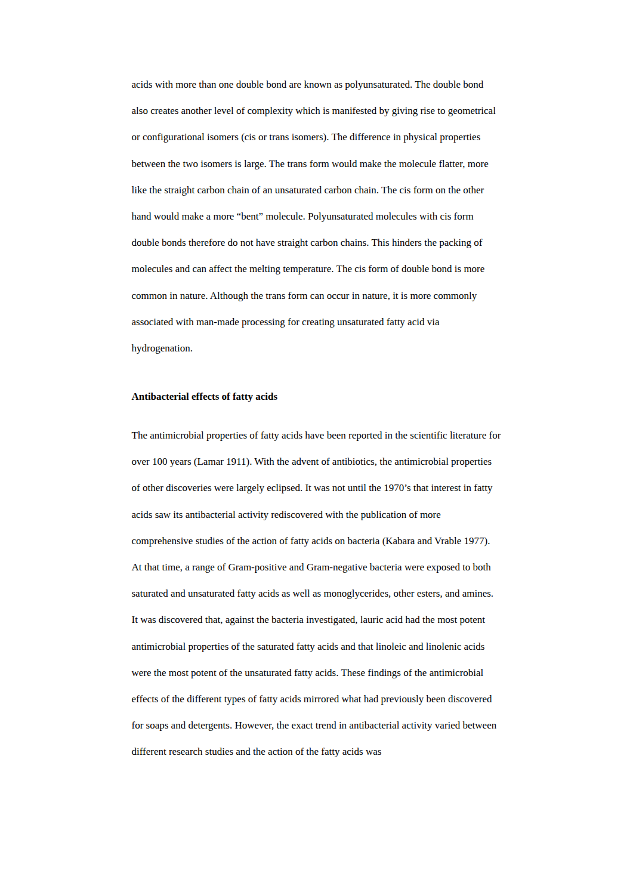acids with more than one double bond are known as polyunsaturated. The double bond also creates another level of complexity which is manifested by giving rise to geometrical or configurational isomers (cis or trans isomers). The difference in physical properties between the two isomers is large. The trans form would make the molecule flatter, more like the straight carbon chain of an unsaturated carbon chain. The cis form on the other hand would make a more “bent” molecule. Polyunsaturated molecules with cis form double bonds therefore do not have straight carbon chains. This hinders the packing of molecules and can affect the melting temperature. The cis form of double bond is more common in nature. Although the trans form can occur in nature, it is more commonly associated with man-made processing for creating unsaturated fatty acid via hydrogenation.
Antibacterial effects of fatty acids
The antimicrobial properties of fatty acids have been reported in the scientific literature for over 100 years (Lamar 1911). With the advent of antibiotics, the antimicrobial properties of other discoveries were largely eclipsed. It was not until the 1970’s that interest in fatty acids saw its antibacterial activity rediscovered with the publication of more comprehensive studies of the action of fatty acids on bacteria (Kabara and Vrable 1977). At that time, a range of Gram-positive and Gram-negative bacteria were exposed to both saturated and unsaturated fatty acids as well as monoglycerides, other esters, and amines. It was discovered that, against the bacteria investigated, lauric acid had the most potent antimicrobial properties of the saturated fatty acids and that linoleic and linolenic acids were the most potent of the unsaturated fatty acids. These findings of the antimicrobial effects of the different types of fatty acids mirrored what had previously been discovered for soaps and detergents. However, the exact trend in antibacterial activity varied between different research studies and the action of the fatty acids was